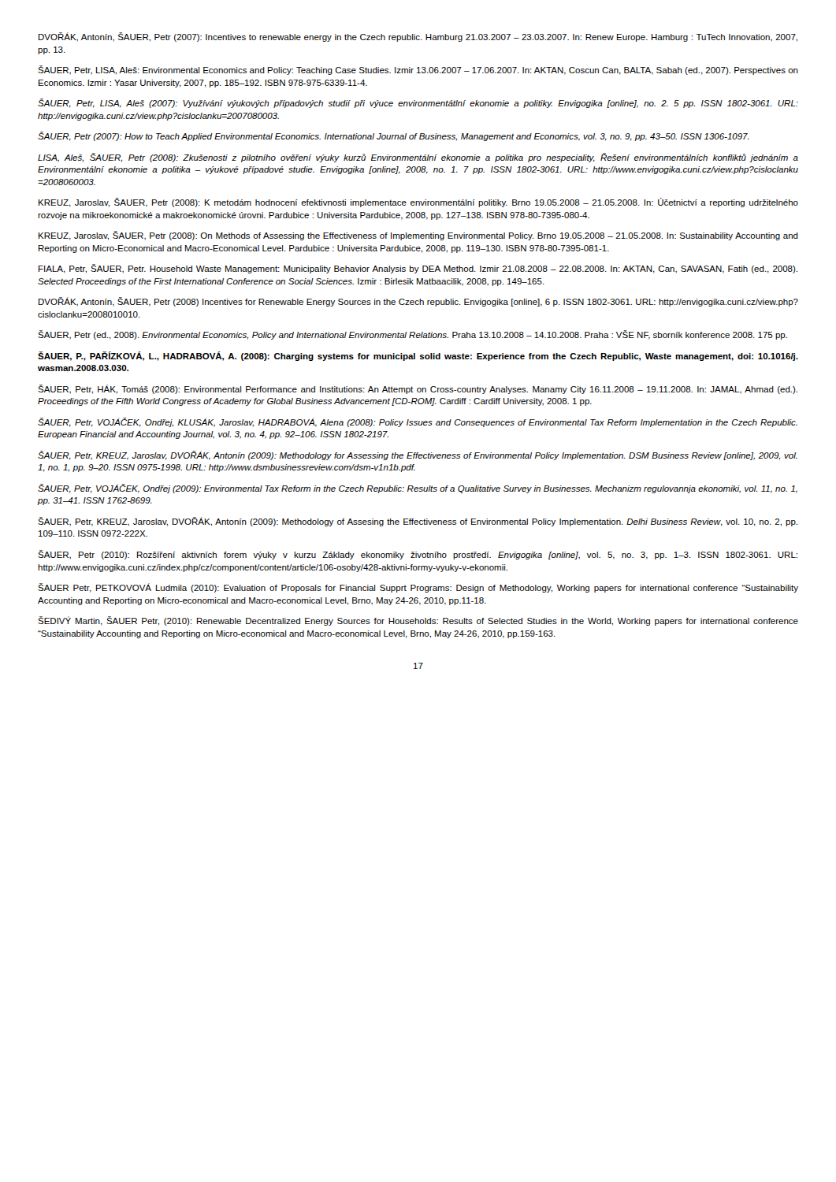DVOŘÁK, Antonín, ŠAUER, Petr (2007): Incentives to renewable energy in the Czech republic. Hamburg 21.03.2007 – 23.03.2007. In: Renew Europe. Hamburg : TuTech Innovation, 2007, pp. 13.
ŠAUER, Petr, LISA, Aleš: Environmental Economics and Policy: Teaching Case Studies. Izmir 13.06.2007 – 17.06.2007. In: AKTAN, Coscun Can, BALTA, Sabah (ed., 2007). Perspectives on Economics. Izmir : Yasar University, 2007, pp. 185–192. ISBN 978-975-6339-11-4.
ŠAUER, Petr, LISA, Aleš (2007): Využívání výukových případových studií při výuce environmentátlní ekonomie a politiky. Envigogika [online], no. 2. 5 pp. ISSN 1802-3061. URL: http://envigogika.cuni.cz/view.php?cisloclanku=2007080003.
ŠAUER, Petr (2007): How to Teach Applied Environmental Economics. International Journal of Business, Management and Economics, vol. 3, no. 9, pp. 43–50. ISSN 1306-1097.
LISA, Aleš, ŠAUER, Petr (2008): Zkušenosti z pilotního ověření výuky kurzů Environmentální ekonomie a politika pro nespeciality, Řešení environmentálních konfliktů jednáním a Environmentální ekonomie a politika – výukové případové studie. Envigogika [online], 2008, no. 1. 7 pp. ISSN 1802-3061. URL: http://www.envigogika.cuni.cz/view.php?cisloclanku =2008060003.
KREUZ, Jaroslav, ŠAUER, Petr (2008): K metodám hodnocení efektivnosti implementace environmentální politiky. Brno 19.05.2008 – 21.05.2008. In: Účetnictví a reporting udržitelného rozvoje na mikroekonomické a makroekonomické úrovni. Pardubice : Universita Pardubice, 2008, pp. 127–138. ISBN 978-80-7395-080-4.
KREUZ, Jaroslav, ŠAUER, Petr (2008): On Methods of Assessing the Effectiveness of Implementing Environmental Policy. Brno 19.05.2008 – 21.05.2008. In: Sustainability Accounting and Reporting on Micro-Economical and Macro-Economical Level. Pardubice : Universita Pardubice, 2008, pp. 119–130. ISBN 978-80-7395-081-1.
FIALA, Petr, ŠAUER, Petr. Household Waste Management: Municipality Behavior Analysis by DEA Method. Izmir 21.08.2008 – 22.08.2008. In: AKTAN, Can, SAVASAN, Fatih (ed., 2008). Selected Proceedings of the First International Conference on Social Sciences. Izmir : Birlesik Matbaacilik, 2008, pp. 149–165.
DVOŘÁK, Antonín, ŠAUER, Petr (2008) Incentives for Renewable Energy Sources in the Czech republic. Envigogika [online], 6 p. ISSN 1802-3061. URL: http://envigogika.cuni.cz/view.php?cisloclanku=2008010010.
ŠAUER, Petr (ed., 2008). Environmental Economics, Policy and International Environmental Relations. Praha 13.10.2008 – 14.10.2008. Praha : VŠE NF, sborník konference 2008. 175 pp.
ŠAUER, P., PAŘÍZKOVÁ, L., HADRABOVÁ, A. (2008): Charging systems for municipal solid waste: Experience from the Czech Republic, Waste management, doi: 10.1016/j. wasman.2008.03.030.
ŠAUER, Petr, HÁK, Tomáš (2008): Environmental Performance and Institutions: An Attempt on Cross-country Analyses. Manamy City 16.11.2008 – 19.11.2008. In: JAMAL, Ahmad (ed.). Proceedings of the Fifth World Congress of Academy for Global Business Advancement [CD-ROM]. Cardiff : Cardiff University, 2008. 1 pp.
ŠAUER, Petr, VOJÁČEK, Ondřej, KLUSÁK, Jaroslav, HADRABOVÁ, Alena (2008): Policy Issues and Consequences of Environmental Tax Reform Implementation in the Czech Republic. European Financial and Accounting Journal, vol. 3, no. 4, pp. 92–106. ISSN 1802-2197.
ŠAUER, Petr, KREUZ, Jaroslav, DVOŘÁK, Antonín (2009): Methodology for Assessing the Effectiveness of Environmental Policy Implementation. DSM Business Review [online], 2009, vol. 1, no. 1, pp. 9–20. ISSN 0975-1998. URL: http://www.dsmbusinessreview.com/dsm-v1n1b.pdf.
ŠAUER, Petr, VOJÁČEK, Ondřej (2009): Environmental Tax Reform in the Czech Republic: Results of a Qualitative Survey in Businesses. Mechanizm regulovannja ekonomiki, vol. 11, no. 1, pp. 31–41. ISSN 1762-8699.
ŠAUER, Petr, KREUZ, Jaroslav, DVOŘÁK, Antonín (2009): Methodology of Assesing the Effectiveness of Environmental Policy Implementation. Delhi Business Review, vol. 10, no. 2, pp. 109–110. ISSN 0972-222X.
ŠAUER, Petr (2010): Rozšíření aktivních forem výuky v kurzu Základy ekonomiky životního prostředí. Envigogika [online], vol. 5, no. 3, pp. 1–3. ISSN 1802-3061. URL: http://www.envigogika.cuni.cz/index.php/cz/component/content/article/106-osoby/428-aktivni-formy-vyuky-v-ekonomii.
ŠAUER Petr, PETKOVOVÁ Ludmila (2010): Evaluation of Proposals for Financial Supprt Programs: Design of Methodology, Working papers for international conference “Sustainability Accounting and Reporting on Micro-economical and Macro-economical Level, Brno, May 24-26, 2010, pp.11-18.
ŠEDIVÝ Martin, ŠAUER Petr, (2010): Renewable Decentralized Energy Sources for Households: Results of Selected Studies in the World, Working papers for international conference “Sustainability Accounting and Reporting on Micro-economical and Macro-economical Level, Brno, May 24-26, 2010, pp.159-163.
17